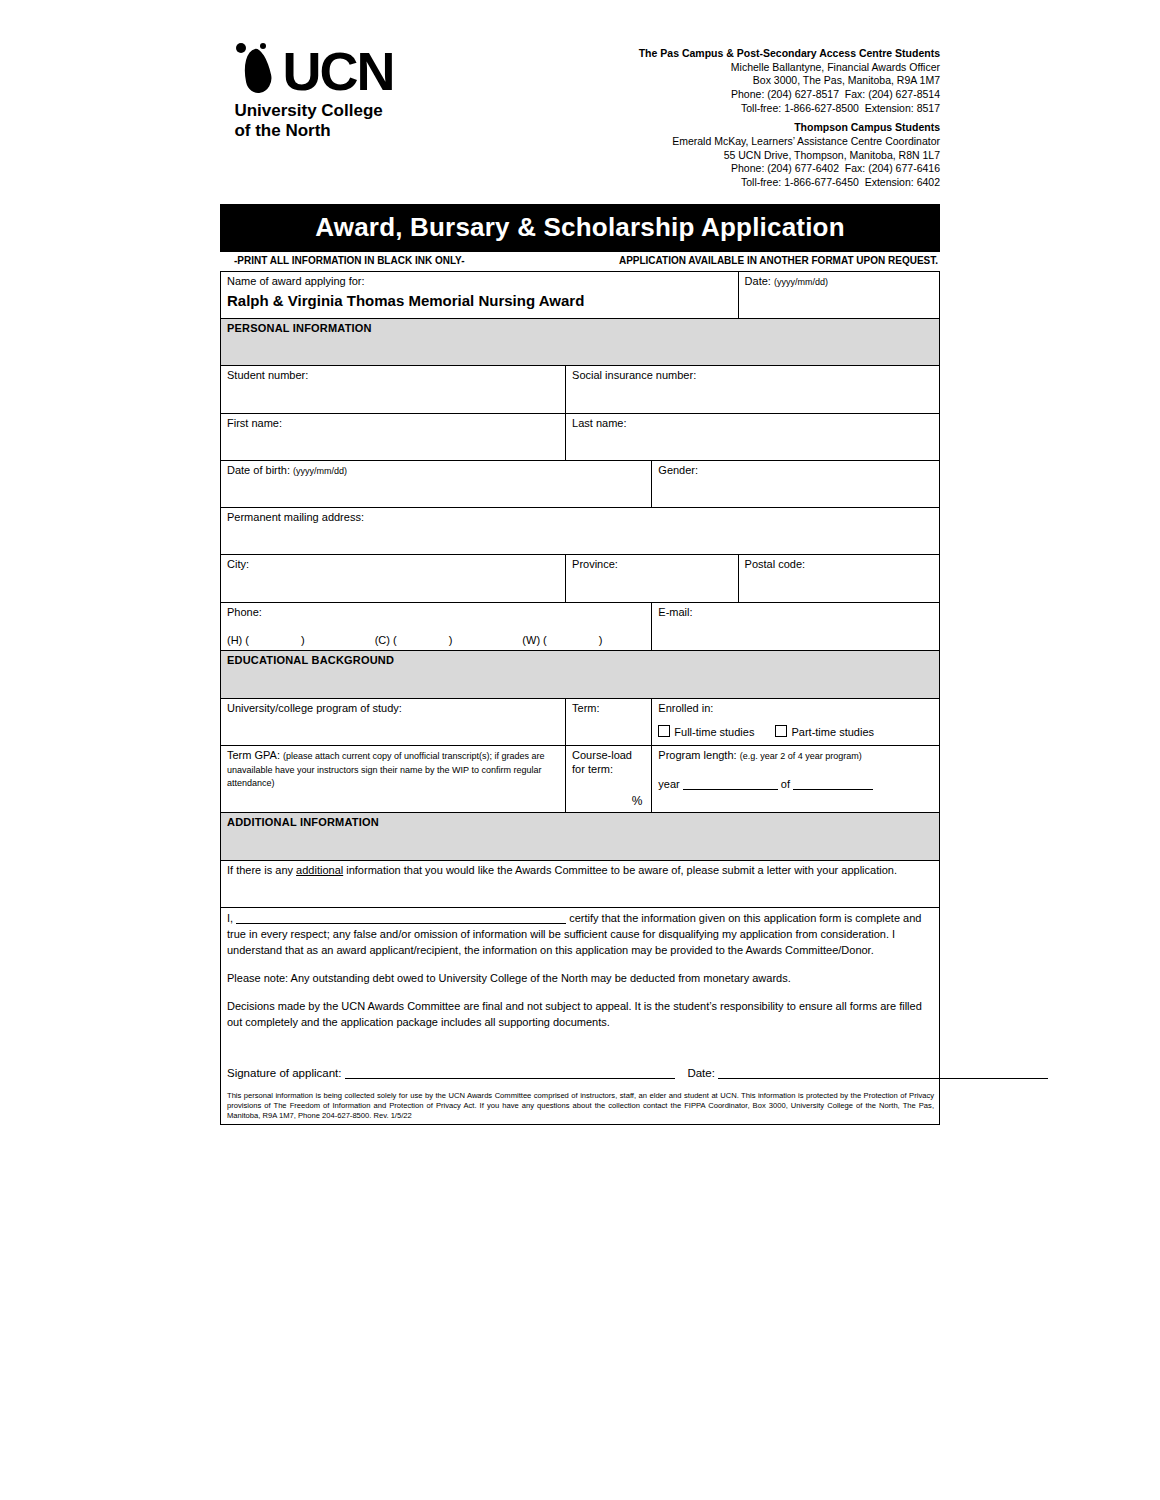UCN
University College
of the North
The Pas Campus & Post-Secondary Access Centre Students
Michelle Ballantyne, Financial Awards Officer
Box 3000, The Pas, Manitoba, R9A 1M7
Phone: (204) 627-8517 Fax: (204) 627-8514
Toll-free: 1-866-627-8500 Extension: 8517
Thompson Campus Students
Emerald McKay, Learners’ Assistance Centre Coordinator
55 UCN Drive, Thompson, Manitoba, R8N 1L7
Phone: (204) 677-6402 Fax: (204) 677-6416
Toll-free: 1-866-677-6450 Extension: 6402
Award, Bursary & Scholarship Application
-PRINT ALL INFORMATION IN BLACK INK ONLY-
APPLICATION AVAILABLE IN ANOTHER FORMAT UPON REQUEST.
| Name of award applying for: Ralph & Virginia Thomas Memorial Nursing Award | Date: (yyyy/mm/dd) |
| PERSONAL INFORMATION |
| Student number: | Social insurance number: |
| First name: | Last name: |
| Date of birth: (yyyy/mm/dd) | Gender: |
| Permanent mailing address: |
| City: | Province: | Postal code: |
| Phone: (H) ( ) (C) ( ) (W) ( ) | E-mail: |
| EDUCATIONAL BACKGROUND |
| University/college program of study: | Term: | Enrolled in: Full-time studies Part-time studies |
| Term GPA: (please attach current copy of unofficial transcript(s); if grades are unavailable have your instructors sign their name by the WIP to confirm regular attendance) | Course-load for term: % | Program length: (e.g. year 2 of 4 year program) year of |
| ADDITIONAL INFORMATION |
| If there is any additional information that you would like the Awards Committee to be aware of, please submit a letter with your application. |
| I, certify that the information given on this application form is complete and true in every respect; any false and/or omission of information will be sufficient cause for disqualifying my application from consideration. I understand that as an award applicant/recipient, the information on this application may be provided to the Awards Committee/Donor. Please note: Any outstanding debt owed to University College of the North may be deducted from monetary awards. Decisions made by the UCN Awards Committee are final and not subject to appeal. It is the student’s responsibility to ensure all forms are filled out completely and the application package includes all supporting documents. Signature of applicant: Date: This personal information is being collected solely for use by the UCN Awards Committee comprised of instructors, staff, an elder and student at UCN. This information is protected by the Protection of Privacy provisions of The Freedom of Information and Protection of Privacy Act. If you have any questions about the collection contact the FIPPA Coordinator, Box 3000, University College of the North, The Pas, Manitoba, R9A 1M7, Phone 204-627-8500. Rev. 1/5/22 |